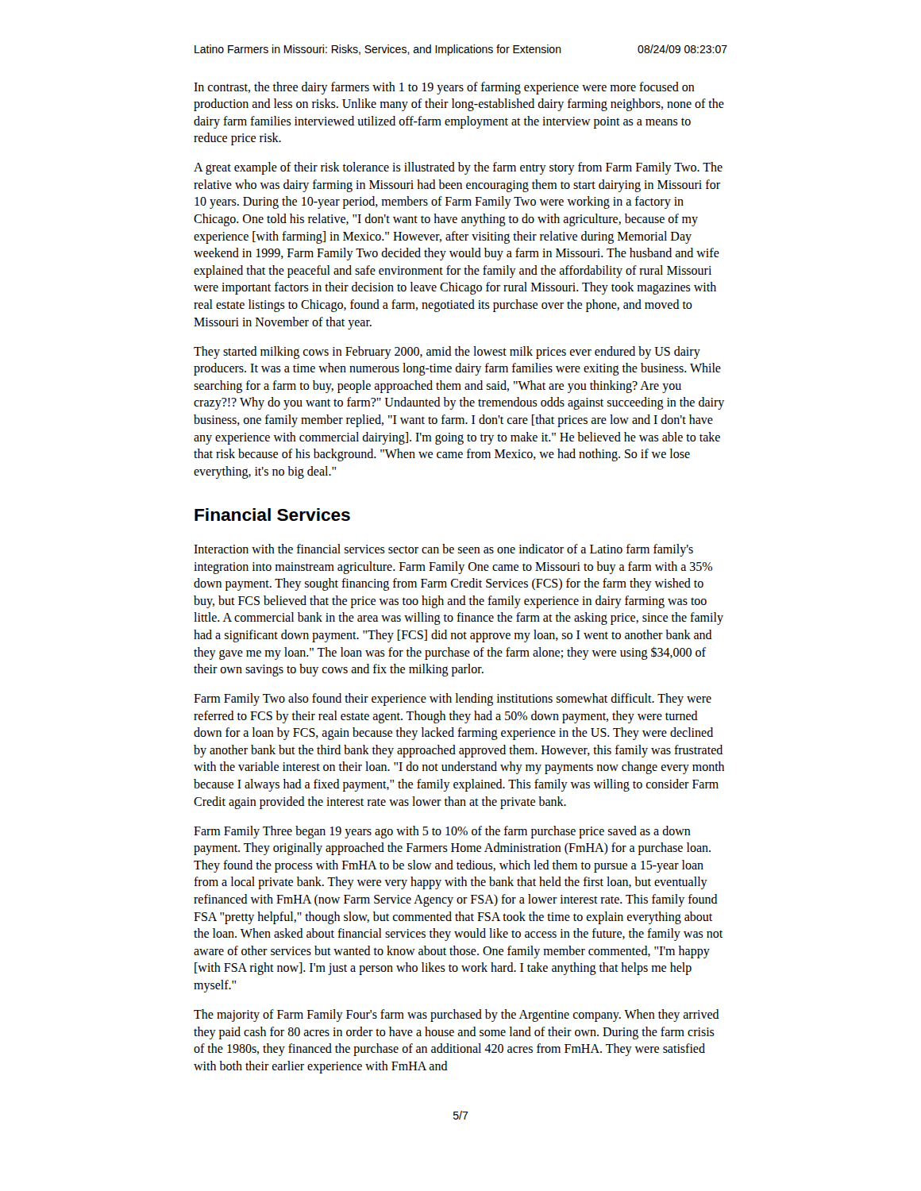Latino Farmers in Missouri: Risks, Services, and Implications for Extension 08/24/09 08:23:07
In contrast, the three dairy farmers with 1 to 19 years of farming experience were more focused on production and less on risks. Unlike many of their long-established dairy farming neighbors, none of the dairy farm families interviewed utilized off-farm employment at the interview point as a means to reduce price risk.
A great example of their risk tolerance is illustrated by the farm entry story from Farm Family Two. The relative who was dairy farming in Missouri had been encouraging them to start dairying in Missouri for 10 years. During the 10-year period, members of Farm Family Two were working in a factory in Chicago. One told his relative, "I don't want to have anything to do with agriculture, because of my experience [with farming] in Mexico." However, after visiting their relative during Memorial Day weekend in 1999, Farm Family Two decided they would buy a farm in Missouri. The husband and wife explained that the peaceful and safe environment for the family and the affordability of rural Missouri were important factors in their decision to leave Chicago for rural Missouri. They took magazines with real estate listings to Chicago, found a farm, negotiated its purchase over the phone, and moved to Missouri in November of that year.
They started milking cows in February 2000, amid the lowest milk prices ever endured by US dairy producers. It was a time when numerous long-time dairy farm families were exiting the business. While searching for a farm to buy, people approached them and said, "What are you thinking? Are you crazy?!? Why do you want to farm?" Undaunted by the tremendous odds against succeeding in the dairy business, one family member replied, "I want to farm. I don't care [that prices are low and I don't have any experience with commercial dairying]. I'm going to try to make it." He believed he was able to take that risk because of his background. "When we came from Mexico, we had nothing. So if we lose everything, it's no big deal."
Financial Services
Interaction with the financial services sector can be seen as one indicator of a Latino farm family's integration into mainstream agriculture. Farm Family One came to Missouri to buy a farm with a 35% down payment. They sought financing from Farm Credit Services (FCS) for the farm they wished to buy, but FCS believed that the price was too high and the family experience in dairy farming was too little. A commercial bank in the area was willing to finance the farm at the asking price, since the family had a significant down payment. "They [FCS] did not approve my loan, so I went to another bank and they gave me my loan." The loan was for the purchase of the farm alone; they were using $34,000 of their own savings to buy cows and fix the milking parlor.
Farm Family Two also found their experience with lending institutions somewhat difficult. They were referred to FCS by their real estate agent. Though they had a 50% down payment, they were turned down for a loan by FCS, again because they lacked farming experience in the US. They were declined by another bank but the third bank they approached approved them. However, this family was frustrated with the variable interest on their loan. "I do not understand why my payments now change every month because I always had a fixed payment," the family explained. This family was willing to consider Farm Credit again provided the interest rate was lower than at the private bank.
Farm Family Three began 19 years ago with 5 to 10% of the farm purchase price saved as a down payment. They originally approached the Farmers Home Administration (FmHA) for a purchase loan. They found the process with FmHA to be slow and tedious, which led them to pursue a 15-year loan from a local private bank. They were very happy with the bank that held the first loan, but eventually refinanced with FmHA (now Farm Service Agency or FSA) for a lower interest rate. This family found FSA "pretty helpful," though slow, but commented that FSA took the time to explain everything about the loan. When asked about financial services they would like to access in the future, the family was not aware of other services but wanted to know about those. One family member commented, "I'm happy [with FSA right now]. I'm just a person who likes to work hard. I take anything that helps me help myself."
The majority of Farm Family Four's farm was purchased by the Argentine company. When they arrived they paid cash for 80 acres in order to have a house and some land of their own. During the farm crisis of the 1980s, they financed the purchase of an additional 420 acres from FmHA. They were satisfied with both their earlier experience with FmHA and
5/7